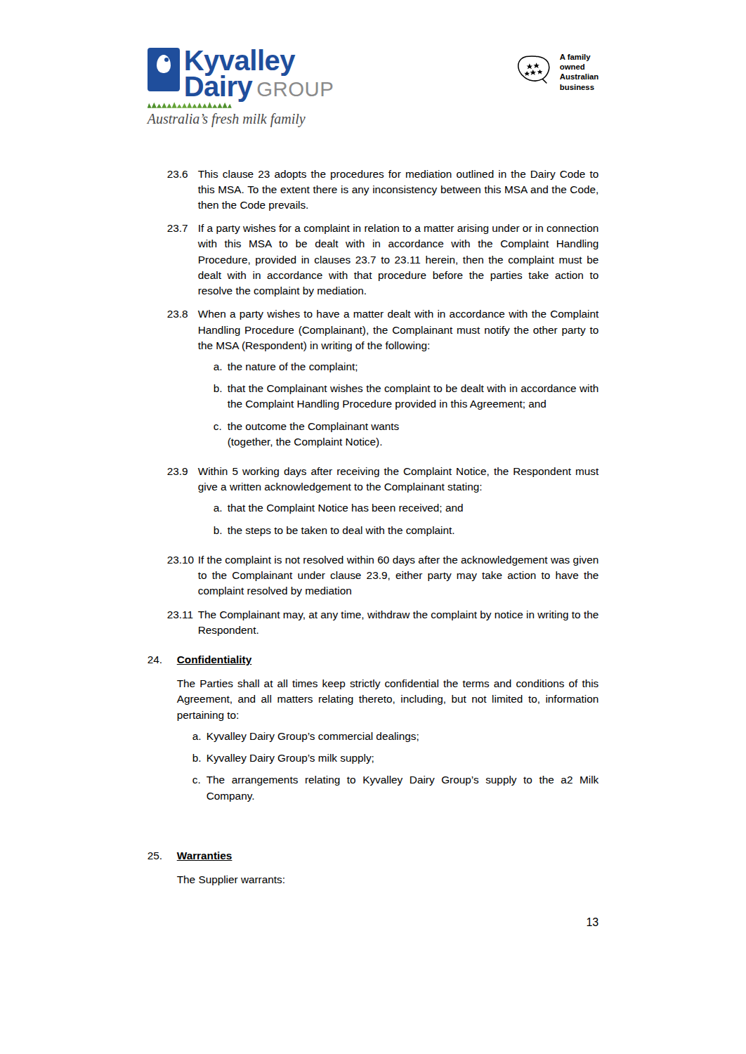Kyvalley
Dairy GROUP
Australia’s fresh milk family
A family
owned
Australian
business
23.6
This clause 23 adopts the procedures for mediation outlined in the Dairy Code to this MSA. To the extent there is any inconsistency between this MSA and the Code, then the Code prevails.
23.7
If a party wishes for a complaint in relation to a matter arising under or in connection with this MSA to be dealt with in accordance with the Complaint Handling Procedure, provided in clauses 23.7 to 23.11 herein, then the complaint must be dealt with in accordance with that procedure before the parties take action to resolve the complaint by mediation.
23.8
When a party wishes to have a matter dealt with in accordance with the Complaint Handling Procedure (Complainant), the Complainant must notify the other party to the MSA (Respondent) in writing of the following:
a.
the nature of the complaint;
b.
that the Complainant wishes the complaint to be dealt with in accordance with the Complaint Handling Procedure provided in this Agreement; and
c.
the outcome the Complainant wants
(together, the Complaint Notice).
23.9
Within 5 working days after receiving the Complaint Notice, the Respondent must give a written acknowledgement to the Complainant stating:
a.
that the Complaint Notice has been received; and
b.
the steps to be taken to deal with the complaint.
23.10
If the complaint is not resolved within 60 days after the acknowledgement was given to the Complainant under clause 23.9, either party may take action to have the complaint resolved by mediation
23.11
The Complainant may, at any time, withdraw the complaint by notice in writing to the Respondent.
24.
Confidentiality
The Parties shall at all times keep strictly confidential the terms and conditions of this Agreement, and all matters relating thereto, including, but not limited to, information pertaining to:
a.
Kyvalley Dairy Group’s commercial dealings;
b.
Kyvalley Dairy Group’s milk supply;
c.
The arrangements relating to Kyvalley Dairy Group’s supply to the a2 Milk Company.
25.
Warranties
The Supplier warrants:
13